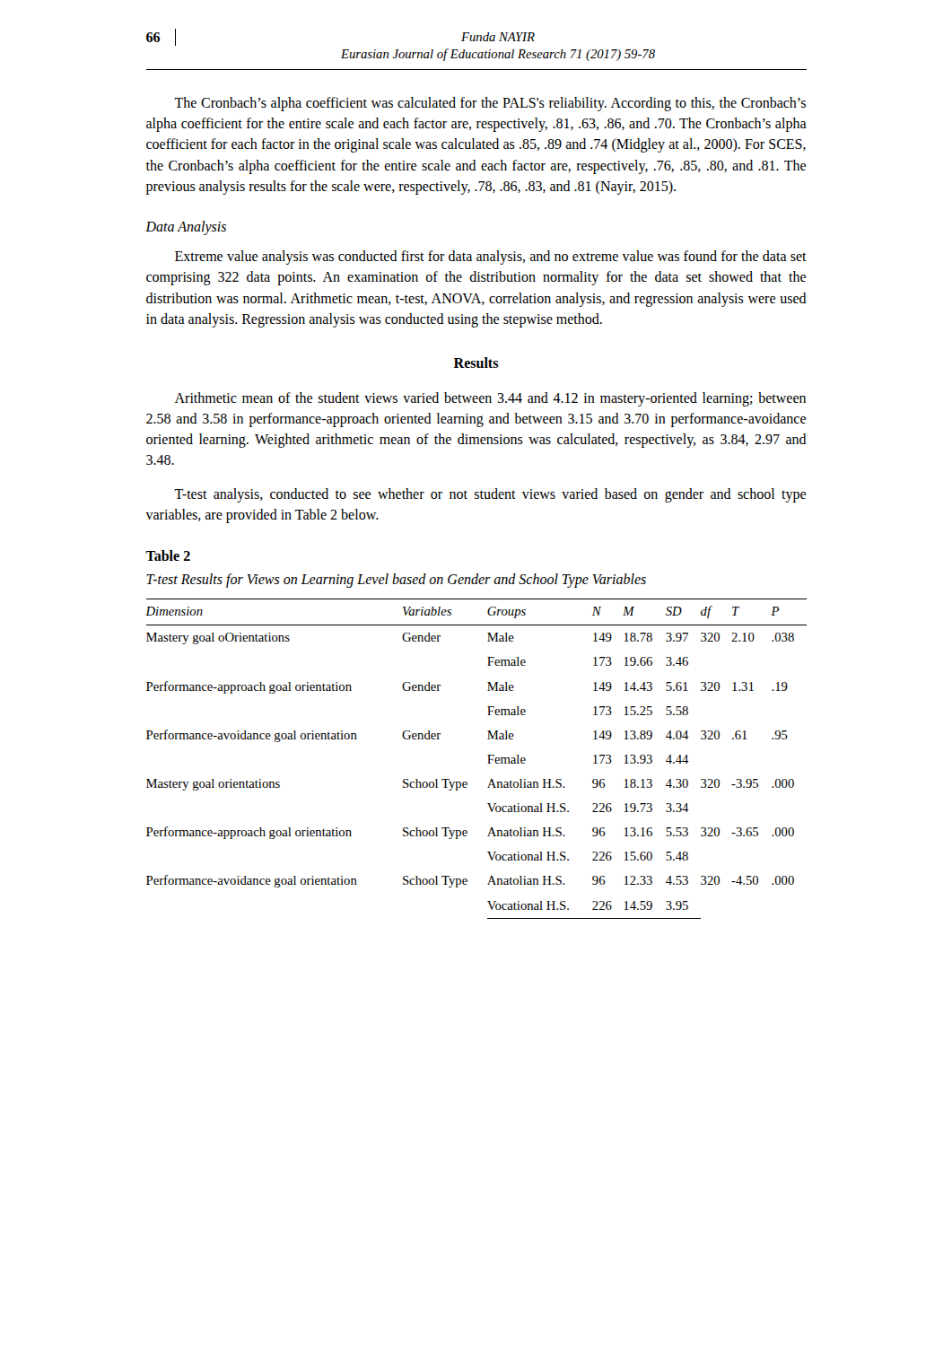66
Funda NAYIR
Eurasian Journal of Educational Research 71 (2017) 59-78
The Cronbach’s alpha coefficient was calculated for the PALS's reliability. According to this, the Cronbach’s alpha coefficient for the entire scale and each factor are, respectively, .81, .63, .86, and .70. The Cronbach’s alpha coefficient for each factor in the original scale was calculated as .85, .89 and .74 (Midgley at al., 2000). For SCES, the Cronbach’s alpha coefficient for the entire scale and each factor are, respectively, .76, .85, .80, and .81. The previous analysis results for the scale were, respectively, .78, .86, .83, and .81 (Nayir, 2015).
Data Analysis
Extreme value analysis was conducted first for data analysis, and no extreme value was found for the data set comprising 322 data points. An examination of the distribution normality for the data set showed that the distribution was normal. Arithmetic mean, t-test, ANOVA, correlation analysis, and regression analysis were used in data analysis. Regression analysis was conducted using the stepwise method.
Results
Arithmetic mean of the student views varied between 3.44 and 4.12 in mastery-oriented learning; between 2.58 and 3.58 in performance-approach oriented learning and between 3.15 and 3.70 in performance-avoidance oriented learning. Weighted arithmetic mean of the dimensions was calculated, respectively, as 3.84, 2.97 and 3.48.
T-test analysis, conducted to see whether or not student views varied based on gender and school type variables, are provided in Table 2 below.
Table 2
T-test Results for Views on Learning Level based on Gender and School Type Variables
| Dimension | Variables | Groups | N | M | SD | df | T | P |
| --- | --- | --- | --- | --- | --- | --- | --- | --- |
| Mastery goal oOrientations | Gender | Male | 149 | 18.78 | 3.97 | 320 | 2.10 | .038 |
| Female | 173 | 19.66 | 3.46 |
| Performance-approach goal orientation | Gender | Male | 149 | 14.43 | 5.61 | 320 | 1.31 | .19 |
| Female | 173 | 15.25 | 5.58 |
| Performance-avoidance goal orientation | Gender | Male | 149 | 13.89 | 4.04 | 320 | .61 | .95 |
| Female | 173 | 13.93 | 4.44 |
| Mastery goal orientations | School Type | Anatolian H.S. | 96 | 18.13 | 4.30 | 320 | -3.95 | .000 |
| Vocational H.S. | 226 | 19.73 | 3.34 |
| Performance-approach goal orientation | School Type | Anatolian H.S. | 96 | 13.16 | 5.53 | 320 | -3.65 | .000 |
| Vocational H.S. | 226 | 15.60 | 5.48 |
| Performance-avoidance goal orientation | School Type | Anatolian H.S. | 96 | 12.33 | 4.53 | 320 | -4.50 | .000 |
| Vocational H.S. | 226 | 14.59 | 3.95 |